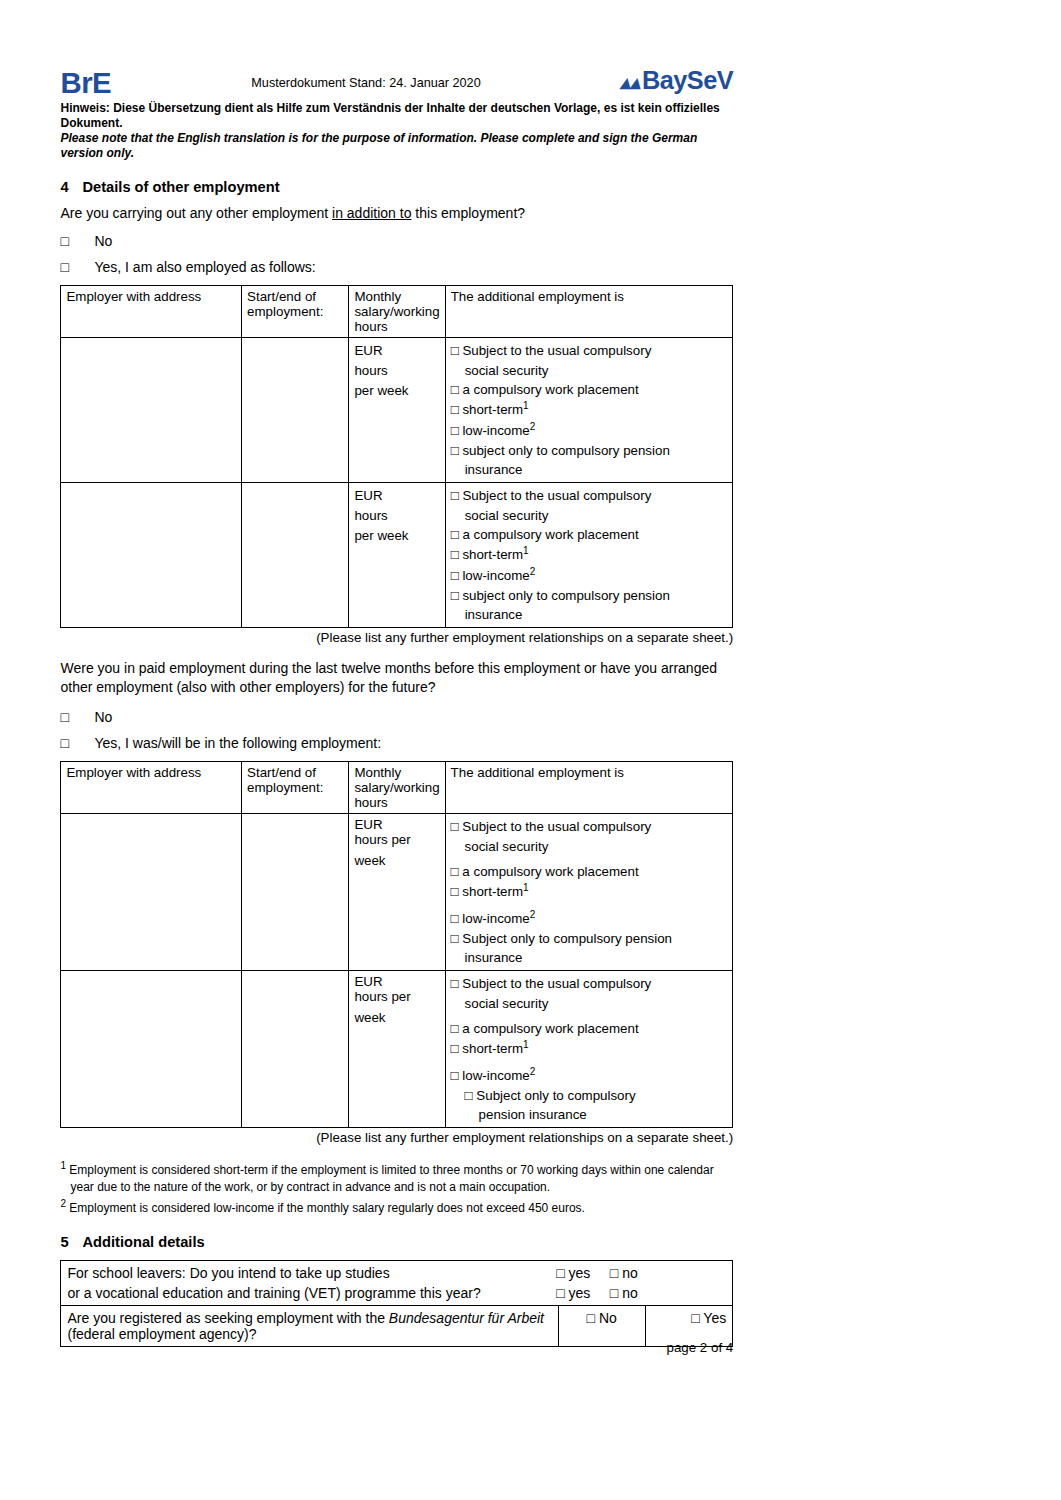BrE
Musterdokument Stand: 24. Januar 2020
▴▴BaySeV
Hinweis: Diese Übersetzung dient als Hilfe zum Verständnis der Inhalte der deutschen Vorlage, es ist kein offizielles Dokument.
Please note that the English translation is for the purpose of information. Please complete and sign the German version only.
4 Details of other employment
Are you carrying out any other employment in addition to this employment?
□No
□Yes, I am also employed as follows:
| Employer with address | Start/end of employment: | Monthly salary/working hours | The additional employment is |
| --- | --- | --- | --- |
| | | EUR hours per week | □ Subject to the usual compulsory social security □ a compulsory work placement □ short-term 1 □ low-income 2 □ subject only to compulsory pension insurance |
| | | EUR hours per week | □ Subject to the usual compulsory social security □ a compulsory work placement □ short-term 1 □ low-income 2 □ subject only to compulsory pension insurance |
(Please list any further employment relationships on a separate sheet.)
Were you in paid employment during the last twelve months before this employment or have you arranged other employment (also with other employers) for the future?
□No
□Yes, I was/will be in the following employment:
| Employer with address | Start/end of employment: | Monthly salary/working hours | The additional employment is |
| --- | --- | --- | --- |
| | | EUR hours per week | □ Subject to the usual compulsory social security □ a compulsory work placement □ short-term 1 □ low-income 2 □ Subject only to compulsory pension insurance |
| | | EUR hours per week | □ Subject to the usual compulsory social security □ a compulsory work placement □ short-term 1 □ low-income 2 □ Subject only to compulsory pension insurance |
(Please list any further employment relationships on a separate sheet.)
1 Employment is considered short-term if the employment is limited to three months or 70 working days within one calendar year due to the nature of the work, or by contract in advance and is not a main occupation.
2 Employment is considered low-income if the monthly salary regularly does not exceed 450 euros.
5 Additional details
| For school leavers: Do you intend to take up studies □ yes □ no or a vocational education and training (VET) programme this year? □ yes □ no |
| Are you registered as seeking employment with the Bundesagentur für Arbeit (federal employment agency)? | □ No | □ Yes |
page 2 of 4